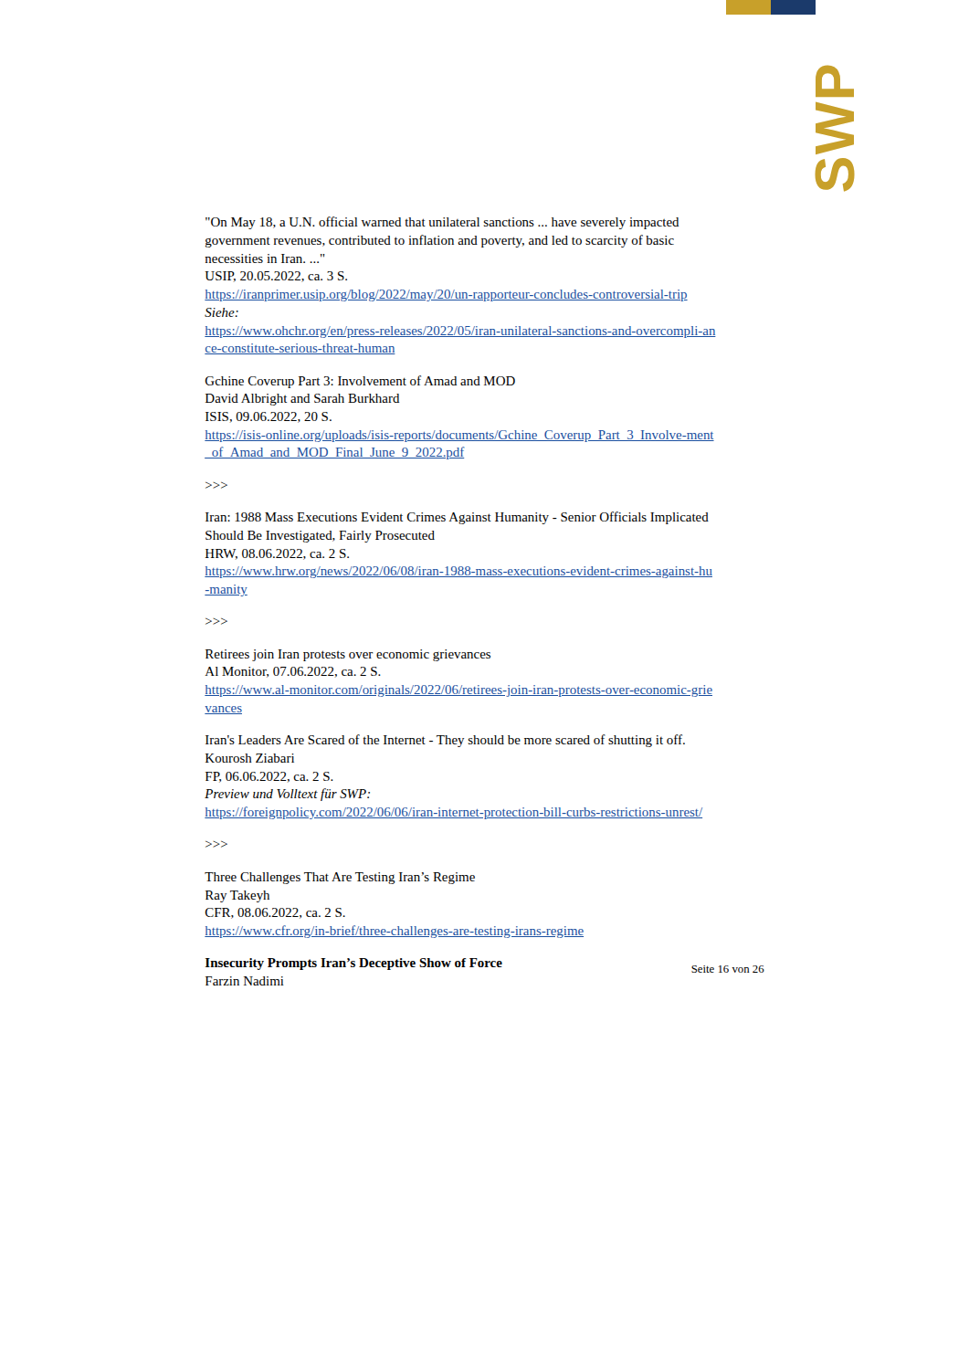SWP
"On May 18, a U.N. official warned that unilateral sanctions ... have severely impacted government revenues, contributed to inflation and poverty, and led to scarcity of basic necessities in Iran. ..."
USIP, 20.05.2022, ca. 3 S.
https://iranprimer.usip.org/blog/2022/may/20/un-rapporteur-concludes-controversial-trip
Siehe:
https://www.ohchr.org/en/press-releases/2022/05/iran-unilateral-sanctions-and-overcompli-ance-constitute-serious-threat-human
Gchine Coverup Part 3: Involvement of Amad and MOD
David Albright and Sarah Burkhard
ISIS, 09.06.2022, 20 S.
https://isis-online.org/uploads/isis-reports/documents/Gchine_Coverup_Part_3_Involve-ment_of_Amad_and_MOD_Final_June_9_2022.pdf
>>>
Iran: 1988 Mass Executions Evident Crimes Against Humanity - Senior Officials Implicated Should Be Investigated, Fairly Prosecuted
HRW, 08.06.2022, ca. 2 S.
https://www.hrw.org/news/2022/06/08/iran-1988-mass-executions-evident-crimes-against-hu-manity
>>>
Retirees join Iran protests over economic grievances
Al Monitor, 07.06.2022, ca. 2 S.
https://www.al-monitor.com/originals/2022/06/retirees-join-iran-protests-over-economic-grievances
Iran's Leaders Are Scared of the Internet - They should be more scared of shutting it off.
Kourosh Ziabari
FP, 06.06.2022, ca. 2 S.
Preview und Volltext für SWP:
https://foreignpolicy.com/2022/06/06/iran-internet-protection-bill-curbs-restrictions-unrest/
>>>
Three Challenges That Are Testing Iran’s Regime
Ray Takeyh
CFR, 08.06.2022, ca. 2 S.
https://www.cfr.org/in-brief/three-challenges-are-testing-irans-regime
Insecurity Prompts Iran’s Deceptive Show of Force
Farzin Nadimi
Seite 16 von 26